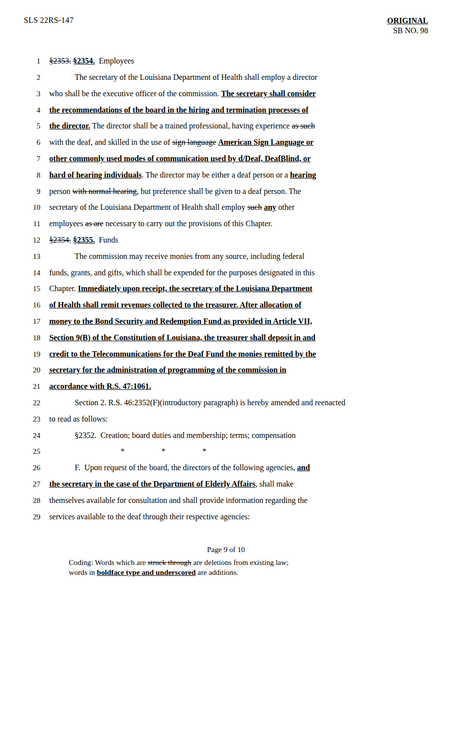SLS 22RS-147
ORIGINAL SB NO. 98
§2353. §2354. Employees
The secretary of the Louisiana Department of Health shall employ a director
who shall be the executive officer of the commission. The secretary shall consider
the recommendations of the board in the hiring and termination processes of
the director. The director shall be a trained professional, having experience as such
with the deaf, and skilled in the use of sign language American Sign Language or
other commonly used modes of communication used by d/Deaf, DeafBlind, or
hard of hearing individuals. The director may be either a deaf person or a hearing
person with normal hearing, but preference shall be given to a deaf person. The
secretary of the Louisiana Department of Health shall employ such any other
employees as are necessary to carry out the provisions of this Chapter.
§2354. §2355. Funds
The commission may receive monies from any source, including federal
funds, grants, and gifts, which shall be expended for the purposes designated in this
Chapter. Immediately upon receipt, the secretary of the Louisiana Department
of Health shall remit revenues collected to the treasurer. After allocation of
money to the Bond Security and Redemption Fund as provided in Article VII,
Section 9(B) of the Constitution of Louisiana, the treasurer shall deposit in and
credit to the Telecommunications for the Deaf Fund the monies remitted by the
secretary for the administration of programming of the commission in
accordance with R.S. 47:1061.
Section 2. R.S. 46:2352(F)(introductory paragraph) is hereby amended and reenacted
to read as follows:
§2352. Creation; board duties and membership; terms; compensation
* * *
F. Upon request of the board, the directors of the following agencies, and
the secretary in the case of the Department of Elderly Affairs, shall make
themselves available for consultation and shall provide information regarding the
services available to the deaf through their respective agencies:
Page 9 of 10
Coding: Words which are struck through are deletions from existing law;
words in boldface type and underscored are additions.